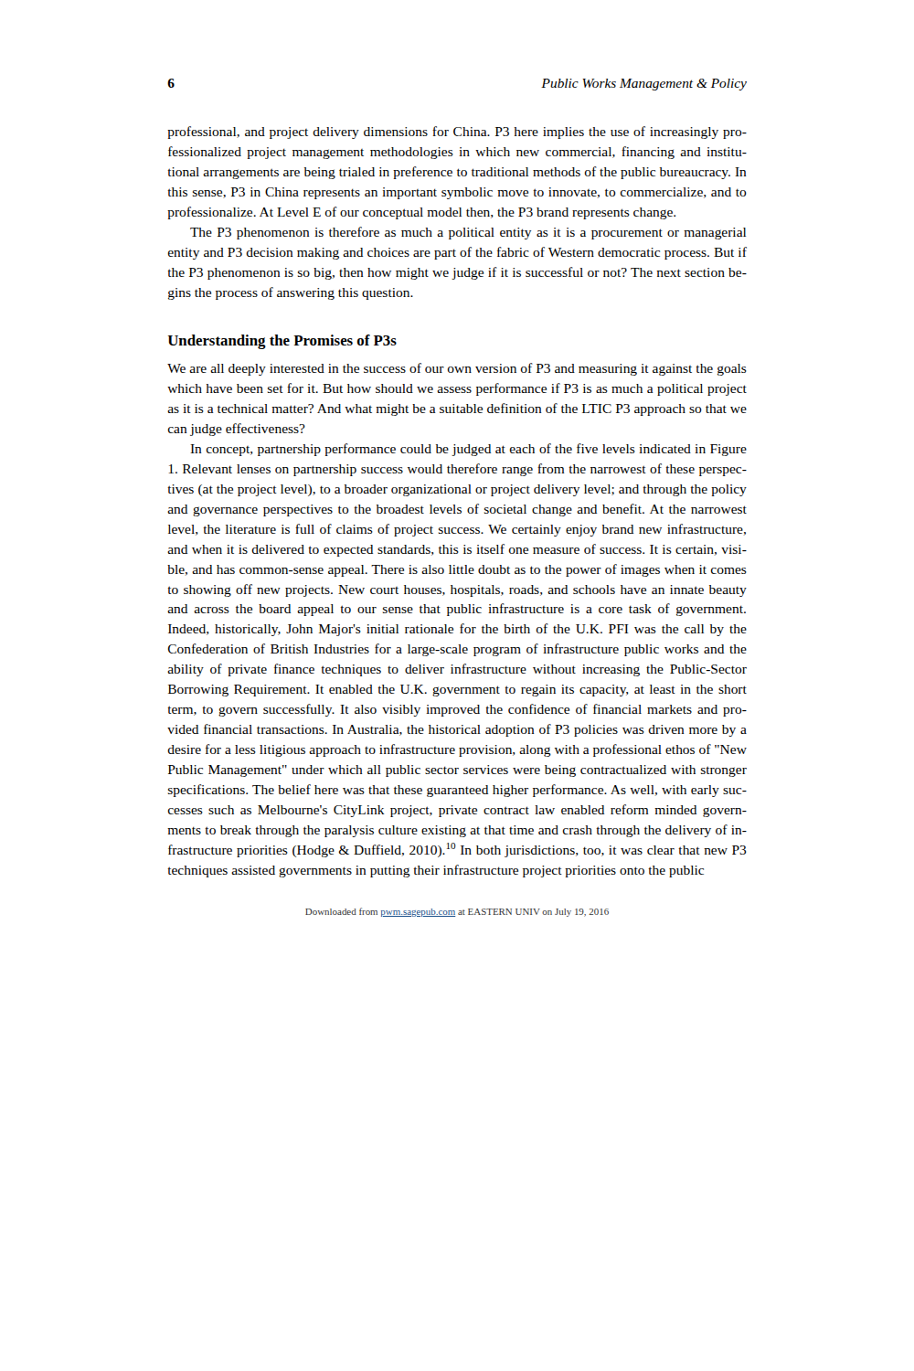6 Public Works Management & Policy
professional, and project delivery dimensions for China. P3 here implies the use of increasingly professionalized project management methodologies in which new commercial, financing and institutional arrangements are being trialed in preference to traditional methods of the public bureaucracy. In this sense, P3 in China represents an important symbolic move to innovate, to commercialize, and to professionalize. At Level E of our conceptual model then, the P3 brand represents change.
The P3 phenomenon is therefore as much a political entity as it is a procurement or managerial entity and P3 decision making and choices are part of the fabric of Western democratic process. But if the P3 phenomenon is so big, then how might we judge if it is successful or not? The next section begins the process of answering this question.
Understanding the Promises of P3s
We are all deeply interested in the success of our own version of P3 and measuring it against the goals which have been set for it. But how should we assess performance if P3 is as much a political project as it is a technical matter? And what might be a suitable definition of the LTIC P3 approach so that we can judge effectiveness?
In concept, partnership performance could be judged at each of the five levels indicated in Figure 1. Relevant lenses on partnership success would therefore range from the narrowest of these perspectives (at the project level), to a broader organizational or project delivery level; and through the policy and governance perspectives to the broadest levels of societal change and benefit. At the narrowest level, the literature is full of claims of project success. We certainly enjoy brand new infrastructure, and when it is delivered to expected standards, this is itself one measure of success. It is certain, visible, and has common-sense appeal. There is also little doubt as to the power of images when it comes to showing off new projects. New court houses, hospitals, roads, and schools have an innate beauty and across the board appeal to our sense that public infrastructure is a core task of government. Indeed, historically, John Major's initial rationale for the birth of the U.K. PFI was the call by the Confederation of British Industries for a large-scale program of infrastructure public works and the ability of private finance techniques to deliver infrastructure without increasing the Public-Sector Borrowing Requirement. It enabled the U.K. government to regain its capacity, at least in the short term, to govern successfully. It also visibly improved the confidence of financial markets and provided financial transactions. In Australia, the historical adoption of P3 policies was driven more by a desire for a less litigious approach to infrastructure provision, along with a professional ethos of "New Public Management" under which all public sector services were being contractualized with stronger specifications. The belief here was that these guaranteed higher performance. As well, with early successes such as Melbourne's CityLink project, private contract law enabled reform minded governments to break through the paralysis culture existing at that time and crash through the delivery of infrastructure priorities (Hodge & Duffield, 2010).10 In both jurisdictions, too, it was clear that new P3 techniques assisted governments in putting their infrastructure project priorities onto the public
Downloaded from pwm.sagepub.com at EASTERN UNIV on July 19, 2016